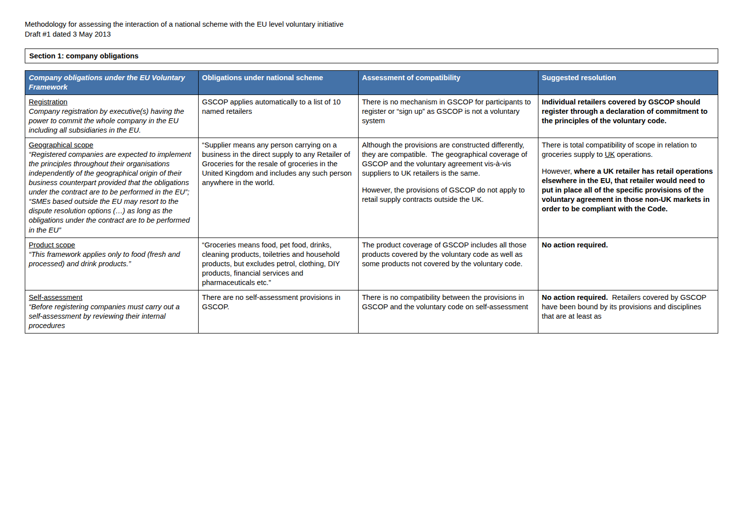Methodology for assessing the interaction of a national scheme with the EU level voluntary initiative
Draft #1 dated 3 May 2013
Section 1: company obligations
| Company obligations under the EU Voluntary Framework | Obligations under national scheme | Assessment of compatibility | Suggested resolution |
| --- | --- | --- | --- |
| Registration Company registration by executive(s) having the power to commit the whole company in the EU including all subsidiaries in the EU. | GSCOP applies automatically to a list of 10 named retailers | There is no mechanism in GSCOP for participants to register or “sign up” as GSCOP is not a voluntary system | Individual retailers covered by GSCOP should register through a declaration of commitment to the principles of the voluntary code. |
| Geographical scope “Registered companies are expected to implement the principles throughout their organisations independently of the geographical origin of their business counterpart provided that the obligations under the contract are to be performed in the EU”; “SMEs based outside the EU may resort to the dispute resolution options (…) as long as the obligations under the contract are to be performed in the EU” | “Supplier means any person carrying on a business in the direct supply to any Retailer of Groceries for the resale of groceries in the United Kingdom and includes any such person anywhere in the world. | Although the provisions are constructed differently, they are compatible. The geographical coverage of GSCOP and the voluntary agreement vis-à-vis suppliers to UK retailers is the same. However, the provisions of GSCOP do not apply to retail supply contracts outside the UK. | There is total compatibility of scope in relation to groceries supply to UK operations. However, where a UK retailer has retail operations elsewhere in the EU, that retailer would need to put in place all of the specific provisions of the voluntary agreement in those non-UK markets in order to be compliant with the Code. |
| Product scope “This framework applies only to food (fresh and processed) and drink products.” | “Groceries means food, pet food, drinks, cleaning products, toiletries and household products, but excludes petrol, clothing, DIY products, financial services and pharmaceuticals etc.” | The product coverage of GSCOP includes all those products covered by the voluntary code as well as some products not covered by the voluntary code. | No action required. |
| Self-assessment “Before registering companies must carry out a self-assessment by reviewing their internal procedures | There are no self-assessment provisions in GSCOP. | There is no compatibility between the provisions in GSCOP and the voluntary code on self-assessment | No action required. Retailers covered by GSCOP have been bound by its provisions and disciplines that are at least as |